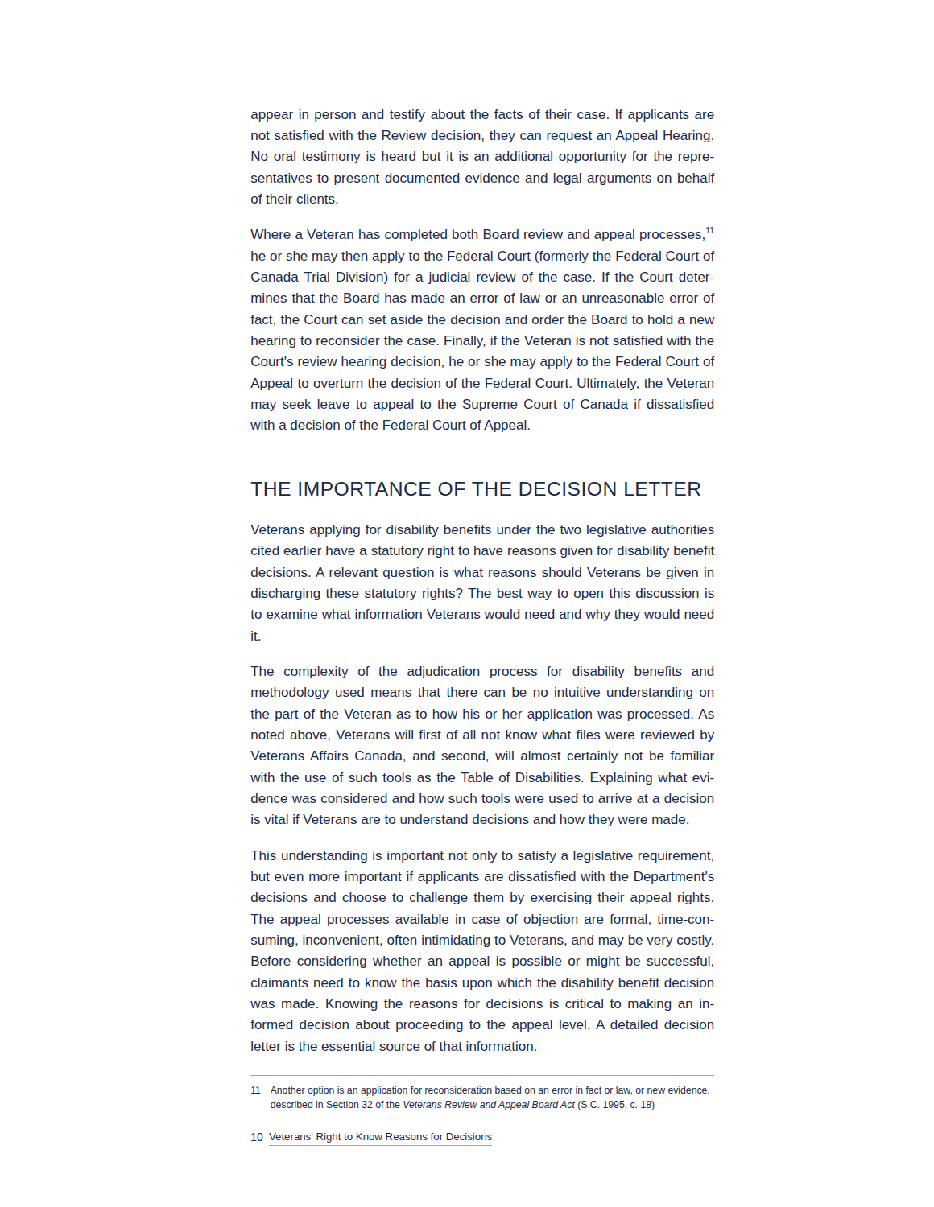appear in person and testify about the facts of their case. If applicants are not satisfied with the Review decision, they can request an Appeal Hearing. No oral testimony is heard but it is an additional opportunity for the representatives to present documented evidence and legal arguments on behalf of their clients.
Where a Veteran has completed both Board review and appeal processes,11 he or she may then apply to the Federal Court (formerly the Federal Court of Canada Trial Division) for a judicial review of the case. If the Court determines that the Board has made an error of law or an unreasonable error of fact, the Court can set aside the decision and order the Board to hold a new hearing to reconsider the case. Finally, if the Veteran is not satisfied with the Court's review hearing decision, he or she may apply to the Federal Court of Appeal to overturn the decision of the Federal Court. Ultimately, the Veteran may seek leave to appeal to the Supreme Court of Canada if dissatisfied with a decision of the Federal Court of Appeal.
THE IMPORTANCE OF THE DECISION LETTER
Veterans applying for disability benefits under the two legislative authorities cited earlier have a statutory right to have reasons given for disability benefit decisions. A relevant question is what reasons should Veterans be given in discharging these statutory rights? The best way to open this discussion is to examine what information Veterans would need and why they would need it.
The complexity of the adjudication process for disability benefits and methodology used means that there can be no intuitive understanding on the part of the Veteran as to how his or her application was processed. As noted above, Veterans will first of all not know what files were reviewed by Veterans Affairs Canada, and second, will almost certainly not be familiar with the use of such tools as the Table of Disabilities. Explaining what evidence was considered and how such tools were used to arrive at a decision is vital if Veterans are to understand decisions and how they were made.
This understanding is important not only to satisfy a legislative requirement, but even more important if applicants are dissatisfied with the Department's decisions and choose to challenge them by exercising their appeal rights. The appeal processes available in case of objection are formal, time-consuming, inconvenient, often intimidating to Veterans, and may be very costly. Before considering whether an appeal is possible or might be successful, claimants need to know the basis upon which the disability benefit decision was made. Knowing the reasons for decisions is critical to making an informed decision about proceeding to the appeal level. A detailed decision letter is the essential source of that information.
11
Another option is an application for reconsideration based on an error in fact or law, or new evidence, described in Section 32 of the Veterans Review and Appeal Board Act (S.C. 1995, c. 18)
10
Veterans' Right to Know Reasons for Decisions